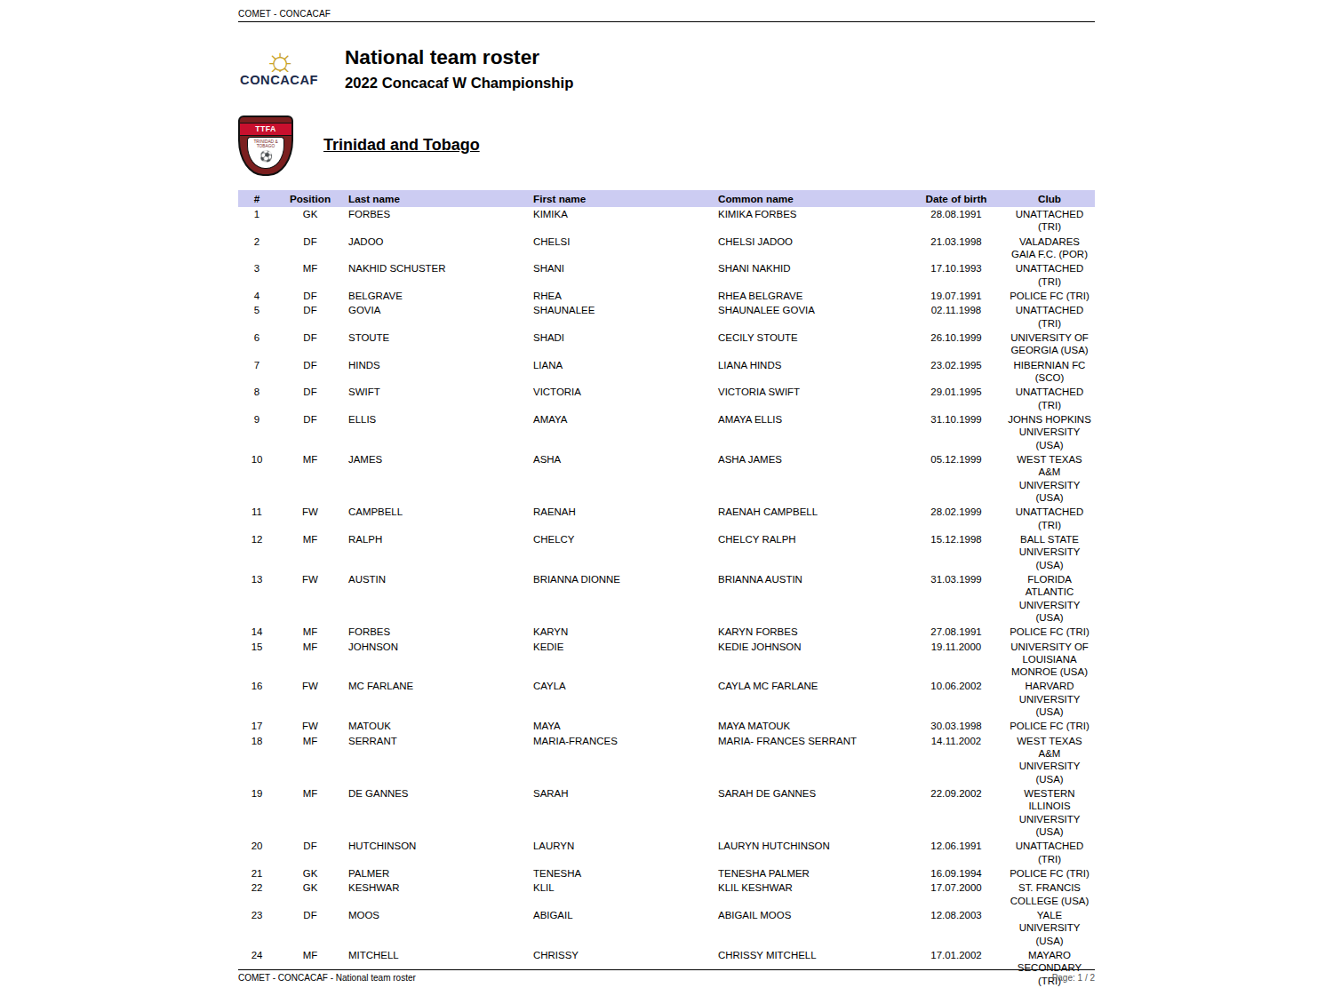COMET - CONCACAF
☼ CONCACAF
National team roster
2022 Concacaf W Championship
TTFA
TRINIDAD & TOBAGO ⚽
Trinidad and Tobago
| # | Position | Last name | First name | Common name | Date of birth | Club |
| --- | --- | --- | --- | --- | --- | --- |
| 1 | GK | FORBES | KIMIKA | KIMIKA FORBES | 28.08.1991 | UNATTACHED (TRI) |
| 2 | DF | JADOO | CHELSI | CHELSI JADOO | 21.03.1998 | VALADARES GAIA F.C. (POR) |
| 3 | MF | NAKHID SCHUSTER | SHANI | SHANI NAKHID | 17.10.1993 | UNATTACHED (TRI) |
| 4 | DF | BELGRAVE | RHEA | RHEA BELGRAVE | 19.07.1991 | POLICE FC (TRI) |
| 5 | DF | GOVIA | SHAUNALEE | SHAUNALEE GOVIA | 02.11.1998 | UNATTACHED (TRI) |
| 6 | DF | STOUTE | SHADI | CECILY STOUTE | 26.10.1999 | UNIVERSITY OF GEORGIA (USA) |
| 7 | DF | HINDS | LIANA | LIANA HINDS | 23.02.1995 | HIBERNIAN FC (SCO) |
| 8 | DF | SWIFT | VICTORIA | VICTORIA SWIFT | 29.01.1995 | UNATTACHED (TRI) |
| 9 | DF | ELLIS | AMAYA | AMAYA ELLIS | 31.10.1999 | JOHNS HOPKINS UNIVERSITY (USA) |
| 10 | MF | JAMES | ASHA | ASHA JAMES | 05.12.1999 | WEST TEXAS A&M UNIVERSITY (USA) |
| 11 | FW | CAMPBELL | RAENAH | RAENAH CAMPBELL | 28.02.1999 | UNATTACHED (TRI) |
| 12 | MF | RALPH | CHELCY | CHELCY RALPH | 15.12.1998 | BALL STATE UNIVERSITY (USA) |
| 13 | FW | AUSTIN | BRIANNA DIONNE | BRIANNA AUSTIN | 31.03.1999 | FLORIDA ATLANTIC UNIVERSITY (USA) |
| 14 | MF | FORBES | KARYN | KARYN FORBES | 27.08.1991 | POLICE FC (TRI) |
| 15 | MF | JOHNSON | KEDIE | KEDIE JOHNSON | 19.11.2000 | UNIVERSITY OF LOUISIANA MONROE (USA) |
| 16 | FW | MC FARLANE | CAYLA | CAYLA MC FARLANE | 10.06.2002 | HARVARD UNIVERSITY (USA) |
| 17 | FW | MATOUK | MAYA | MAYA MATOUK | 30.03.1998 | POLICE FC (TRI) |
| 18 | MF | SERRANT | MARIA-FRANCES | MARIA- FRANCES SERRANT | 14.11.2002 | WEST TEXAS A&M UNIVERSITY (USA) |
| 19 | MF | DE GANNES | SARAH | SARAH DE GANNES | 22.09.2002 | WESTERN ILLINOIS UNIVERSITY (USA) |
| 20 | DF | HUTCHINSON | LAURYN | LAURYN HUTCHINSON | 12.06.1991 | UNATTACHED (TRI) |
| 21 | GK | PALMER | TENESHA | TENESHA PALMER | 16.09.1994 | POLICE FC (TRI) |
| 22 | GK | KESHWAR | KLIL | KLIL KESHWAR | 17.07.2000 | ST. FRANCIS COLLEGE (USA) |
| 23 | DF | MOOS | ABIGAIL | ABIGAIL MOOS | 12.08.2003 | YALE UNIVERSITY (USA) |
| 24 | MF | MITCHELL | CHRISSY | CHRISSY MITCHELL | 17.01.2002 | MAYARO SECONDARY (TRI) |
COMET - CONCACAF - National team roster
Page: 1 / 2